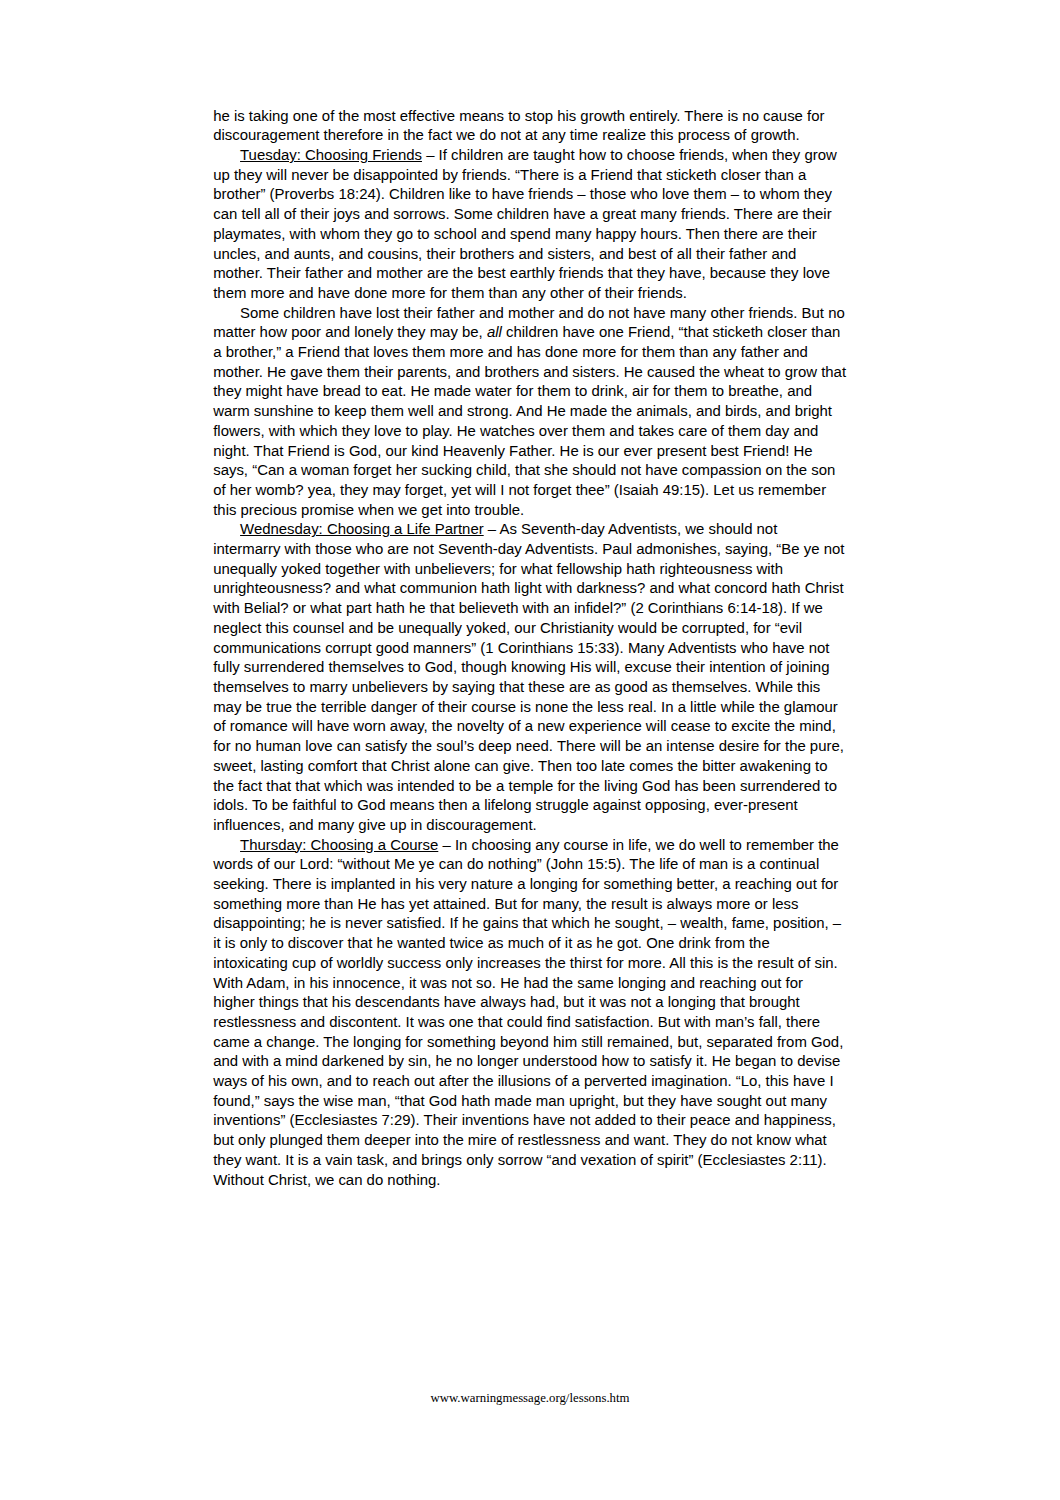he is taking one of the most effective means to stop his growth entirely. There is no cause for discouragement therefore in the fact we do not at any time realize this process of growth.
Tuesday: Choosing Friends – If children are taught how to choose friends, when they grow up they will never be disappointed by friends. “There is a Friend that sticketh closer than a brother” (Proverbs 18:24). Children like to have friends – those who love them – to whom they can tell all of their joys and sorrows. Some children have a great many friends. There are their playmates, with whom they go to school and spend many happy hours. Then there are their uncles, and aunts, and cousins, their brothers and sisters, and best of all their father and mother. Their father and mother are the best earthly friends that they have, because they love them more and have done more for them than any other of their friends.
Some children have lost their father and mother and do not have many other friends. But no matter how poor and lonely they may be, all children have one Friend, “that sticketh closer than a brother,” a Friend that loves them more and has done more for them than any father and mother. He gave them their parents, and brothers and sisters. He caused the wheat to grow that they might have bread to eat. He made water for them to drink, air for them to breathe, and warm sunshine to keep them well and strong. And He made the animals, and birds, and bright flowers, with which they love to play. He watches over them and takes care of them day and night. That Friend is God, our kind Heavenly Father. He is our ever present best Friend! He says, “Can a woman forget her sucking child, that she should not have compassion on the son of her womb? yea, they may forget, yet will I not forget thee” (Isaiah 49:15). Let us remember this precious promise when we get into trouble.
Wednesday: Choosing a Life Partner – As Seventh-day Adventists, we should not intermarry with those who are not Seventh-day Adventists. Paul admonishes, saying, “Be ye not unequally yoked together with unbelievers; for what fellowship hath righteousness with unrighteousness? and what communion hath light with darkness? and what concord hath Christ with Belial? or what part hath he that believeth with an infidel?” (2 Corinthians 6:14-18). If we neglect this counsel and be unequally yoked, our Christianity would be corrupted, for “evil communications corrupt good manners” (1 Corinthians 15:33). Many Adventists who have not fully surrendered themselves to God, though knowing His will, excuse their intention of joining themselves to marry unbelievers by saying that these are as good as themselves. While this may be true the terrible danger of their course is none the less real. In a little while the glamour of romance will have worn away, the novelty of a new experience will cease to excite the mind, for no human love can satisfy the soul’s deep need. There will be an intense desire for the pure, sweet, lasting comfort that Christ alone can give. Then too late comes the bitter awakening to the fact that that which was intended to be a temple for the living God has been surrendered to idols. To be faithful to God means then a lifelong struggle against opposing, ever-present influences, and many give up in discouragement.
Thursday: Choosing a Course – In choosing any course in life, we do well to remember the words of our Lord: “without Me ye can do nothing” (John 15:5). The life of man is a continual seeking. There is implanted in his very nature a longing for something better, a reaching out for something more than He has yet attained. But for many, the result is always more or less disappointing; he is never satisfied. If he gains that which he sought, – wealth, fame, position, – it is only to discover that he wanted twice as much of it as he got. One drink from the intoxicating cup of worldly success only increases the thirst for more. All this is the result of sin. With Adam, in his innocence, it was not so. He had the same longing and reaching out for higher things that his descendants have always had, but it was not a longing that brought restlessness and discontent. It was one that could find satisfaction. But with man’s fall, there came a change. The longing for something beyond him still remained, but, separated from God, and with a mind darkened by sin, he no longer understood how to satisfy it. He began to devise ways of his own, and to reach out after the illusions of a perverted imagination. “Lo, this have I found,” says the wise man, “that God hath made man upright, but they have sought out many inventions” (Ecclesiastes 7:29). Their inventions have not added to their peace and happiness, but only plunged them deeper into the mire of restlessness and want. They do not know what they want. It is a vain task, and brings only sorrow “and vexation of spirit” (Ecclesiastes 2:11). Without Christ, we can do nothing.
www.warningmessage.org/lessons.htm